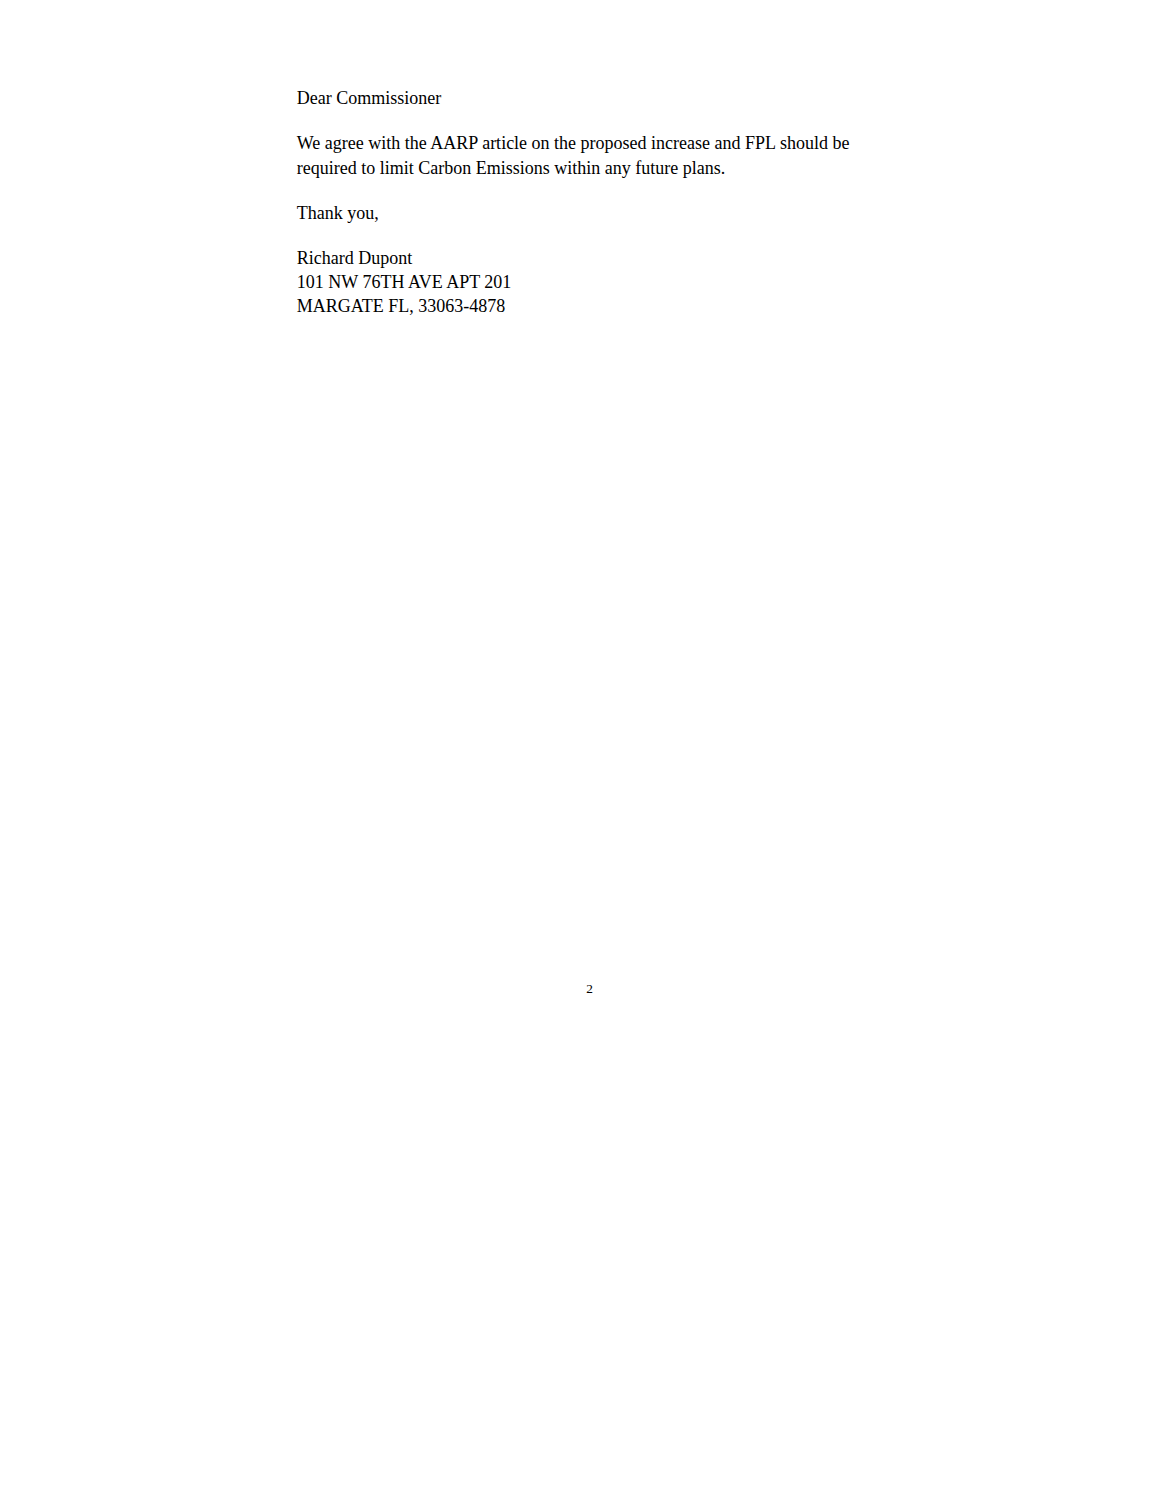Dear Commissioner
We agree with the AARP article on the proposed increase and FPL should be required to limit Carbon Emissions within any future plans.
Thank you,
Richard Dupont
101 NW 76TH AVE APT 201
MARGATE FL, 33063-4878
2